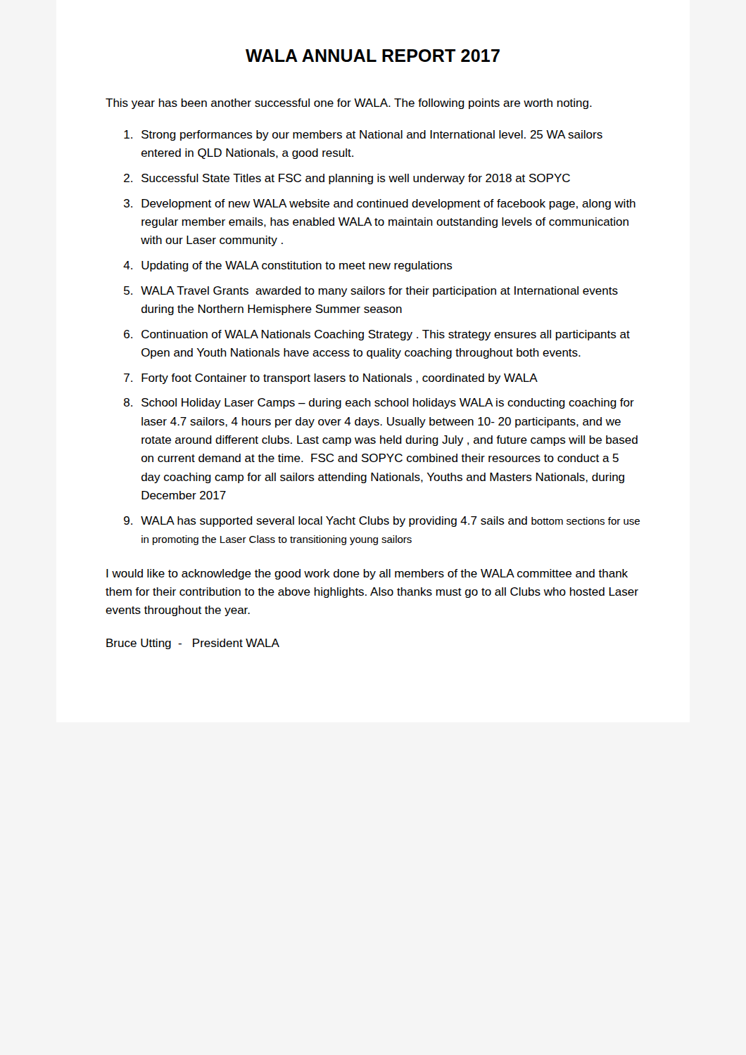WALA ANNUAL REPORT 2017
This year has been another successful one for WALA. The following points are worth noting.
Strong performances by our members at National and International level. 25 WA sailors entered in QLD Nationals, a good result.
Successful State Titles at FSC and planning is well underway for 2018 at SOPYC
Development of new WALA website and continued development of facebook page, along with regular member emails, has enabled WALA to maintain outstanding levels of communication with our Laser community .
Updating of the WALA constitution to meet new regulations
WALA Travel Grants awarded to many sailors for their participation at International events during the Northern Hemisphere Summer season
Continuation of WALA Nationals Coaching Strategy . This strategy ensures all participants at Open and Youth Nationals have access to quality coaching throughout both events.
Forty foot Container to transport lasers to Nationals , coordinated by WALA
School Holiday Laser Camps – during each school holidays WALA is conducting coaching for laser 4.7 sailors, 4 hours per day over 4 days. Usually between 10- 20 participants, and we rotate around different clubs. Last camp was held during July , and future camps will be based on current demand at the time. FSC and SOPYC combined their resources to conduct a 5 day coaching camp for all sailors attending Nationals, Youths and Masters Nationals, during December 2017
WALA has supported several local Yacht Clubs by providing 4.7 sails and bottom sections for use in promoting the Laser Class to transitioning young sailors
I would like to acknowledge the good work done by all members of the WALA committee and thank them for their contribution to the above highlights. Also thanks must go to all Clubs who hosted Laser events throughout the year.
Bruce Utting - President WALA